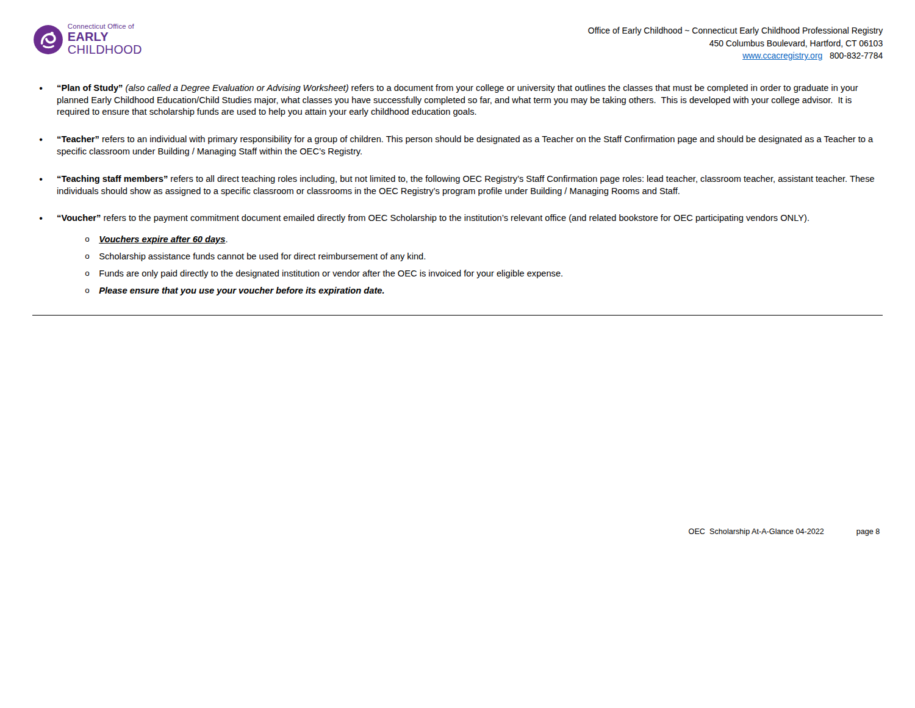Connecticut Office of
EARLY CHILDHOOD
Office of Early Childhood ~ Connecticut Early Childhood Professional Registry
450 Columbus Boulevard, Hartford, CT 06103
www.ccacregistry.org 800-832-7784
“Plan of Study” (also called a Degree Evaluation or Advising Worksheet) refers to a document from your college or university that outlines the classes that must be completed in order to graduate in your planned Early Childhood Education/Child Studies major, what classes you have successfully completed so far, and what term you may be taking others. This is developed with your college advisor. It is required to ensure that scholarship funds are used to help you attain your early childhood education goals.
“Teacher” refers to an individual with primary responsibility for a group of children. This person should be designated as a Teacher on the Staff Confirmation page and should be designated as a Teacher to a specific classroom under Building / Managing Staff within the OEC’s Registry.
“Teaching staff members” refers to all direct teaching roles including, but not limited to, the following OEC Registry’s Staff Confirmation page roles: lead teacher, classroom teacher, assistant teacher. These individuals should show as assigned to a specific classroom or classrooms in the OEC Registry’s program profile under Building / Managing Rooms and Staff.
“Voucher” refers to the payment commitment document emailed directly from OEC Scholarship to the institution’s relevant office (and related bookstore for OEC participating vendors ONLY).
Vouchers expire after 60 days.
Scholarship assistance funds cannot be used for direct reimbursement of any kind.
Funds are only paid directly to the designated institution or vendor after the OEC is invoiced for your eligible expense.
Please ensure that you use your voucher before its expiration date.
OEC Scholarship At-A-Glance 04-2022page 8